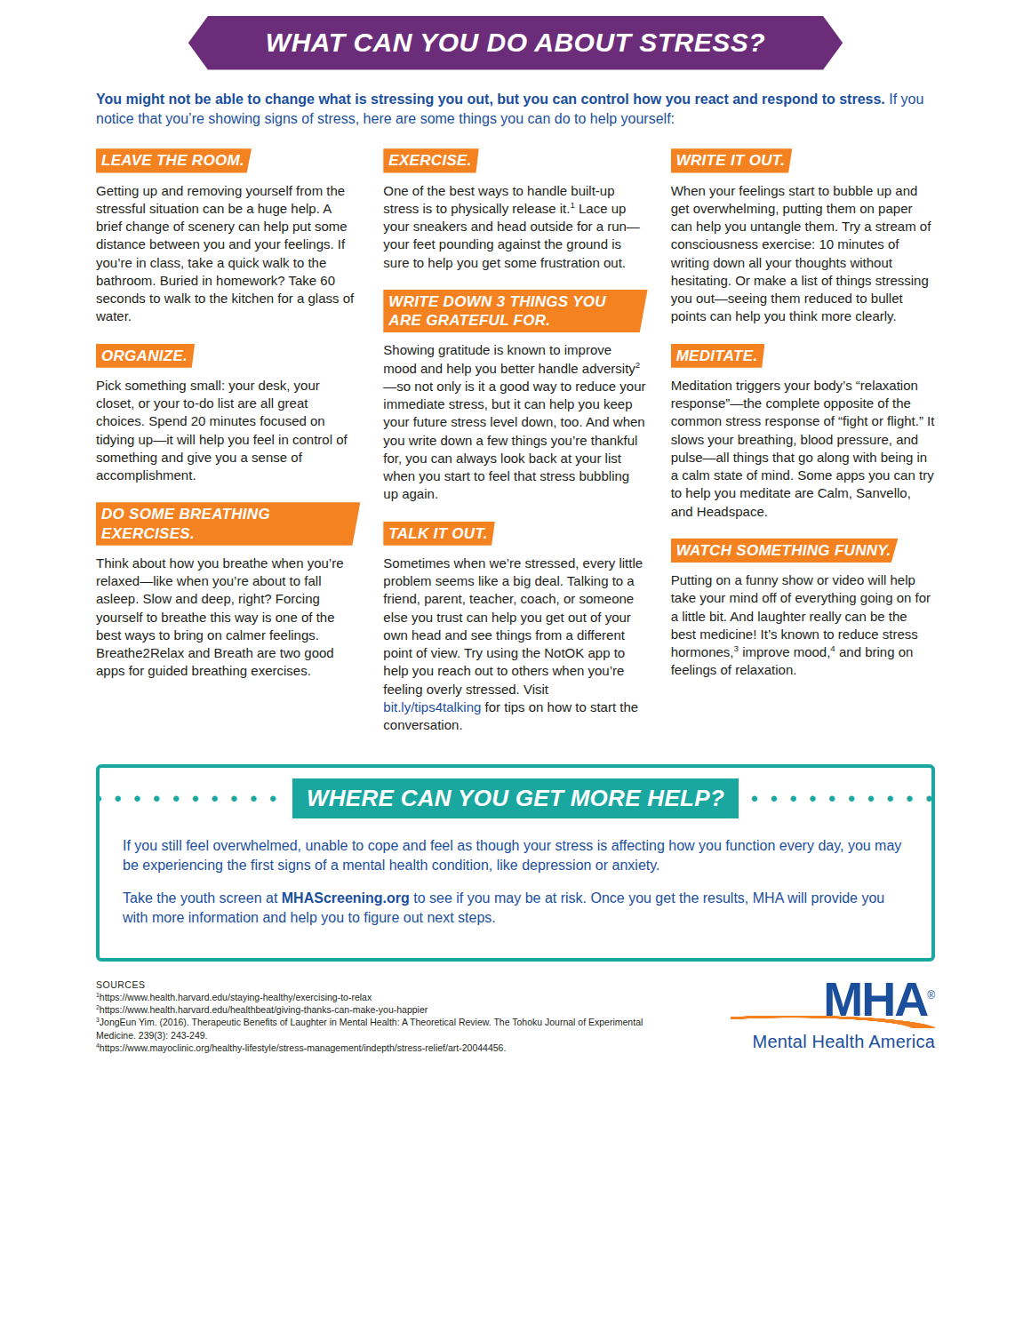WHAT CAN YOU DO ABOUT STRESS?
You might not be able to change what is stressing you out, but you can control how you react and respond to stress. If you notice that you’re showing signs of stress, here are some things you can do to help yourself:
LEAVE THE ROOM.
Getting up and removing yourself from the stressful situation can be a huge help. A brief change of scenery can help put some distance between you and your feelings. If you’re in class, take a quick walk to the bathroom. Buried in homework? Take 60 seconds to walk to the kitchen for a glass of water.
ORGANIZE.
Pick something small: your desk, your closet, or your to-do list are all great choices. Spend 20 minutes focused on tidying up—it will help you feel in control of something and give you a sense of accomplishment.
DO SOME BREATHING EXERCISES.
Think about how you breathe when you’re relaxed—like when you’re about to fall asleep. Slow and deep, right? Forcing yourself to breathe this way is one of the best ways to bring on calmer feelings. Breathe2Relax and Breath are two good apps for guided breathing exercises.
EXERCISE.
One of the best ways to handle built-up stress is to physically release it.1 Lace up your sneakers and head outside for a run—your feet pounding against the ground is sure to help you get some frustration out.
WRITE DOWN 3 THINGS YOU ARE GRATEFUL FOR.
Showing gratitude is known to improve mood and help you better handle adversity2—so not only is it a good way to reduce your immediate stress, but it can help you keep your future stress level down, too. And when you write down a few things you’re thankful for, you can always look back at your list when you start to feel that stress bubbling up again.
TALK IT OUT.
Sometimes when we’re stressed, every little problem seems like a big deal. Talking to a friend, parent, teacher, coach, or someone else you trust can help you get out of your own head and see things from a different point of view. Try using the NotOK app to help you reach out to others when you’re feeling overly stressed. Visit bit.ly/tips4talking for tips on how to start the conversation.
WRITE IT OUT.
When your feelings start to bubble up and get overwhelming, putting them on paper can help you untangle them. Try a stream of consciousness exercise: 10 minutes of writing down all your thoughts without hesitating. Or make a list of things stressing you out—seeing them reduced to bullet points can help you think more clearly.
MEDITATE.
Meditation triggers your body’s “relaxation response”—the complete opposite of the common stress response of “fight or flight.” It slows your breathing, blood pressure, and pulse—all things that go along with being in a calm state of mind. Some apps you can try to help you meditate are Calm, Sanvello, and Headspace.
WATCH SOMETHING FUNNY.
Putting on a funny show or video will help take your mind off of everything going on for a little bit. And laughter really can be the best medicine! It’s known to reduce stress hormones,3 improve mood,4 and bring on feelings of relaxation.
• • • • • • • • • •
WHERE CAN YOU GET MORE HELP?
• • • • • • • • • •
If you still feel overwhelmed, unable to cope and feel as though your stress is affecting how you function every day, you may be experiencing the first signs of a mental health condition, like depression or anxiety.
Take the youth screen at MHAScreening.org to see if you may be at risk. Once you get the results, MHA will provide you with more information and help you to figure out next steps.
SOURCES
1https://www.health.harvard.edu/staying-healthy/exercising-to-relax
2https://www.health.harvard.edu/healthbeat/giving-thanks-can-make-you-happier
3JongEun Yim. (2016). Therapeutic Benefits of Laughter in Mental Health: A Theoretical Review. The Tohoku Journal of Experimental Medicine. 239(3): 243-249.
4https://www.mayoclinic.org/healthy-lifestyle/stress-management/indepth/stress-relief/art-20044456.
MHA®
Mental Health America